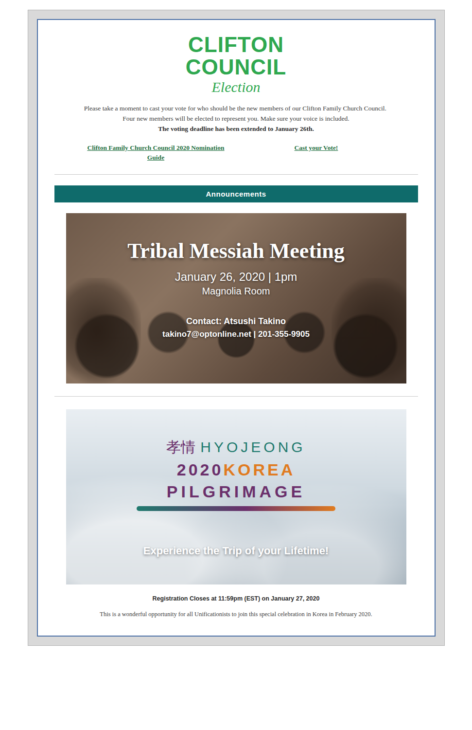CLIFTON COUNCIL Election
Please take a moment to cast your vote for who should be the new members of our Clifton Family Church Council. Four new members will be elected to represent you. Make sure your voice is included.
The voting deadline has been extended to January 26th.
Clifton Family Church Council 2020 Nomination Guide
Cast your Vote!
Announcements
Tribal Messiah Meeting
January 26, 2020 | 1pm
Magnolia Room
Contact: Atsushi Takino
takino7@optonline.net | 201-355-9905
孝情HYOJEONG
2020 KOREA
PILGRIMAGE
Experience the Trip of your Lifetime!
Registration Closes at 11:59pm (EST) on January 27, 2020
This is a wonderful opportunity for all Unificationists to join this special celebration in Korea in February 2020.